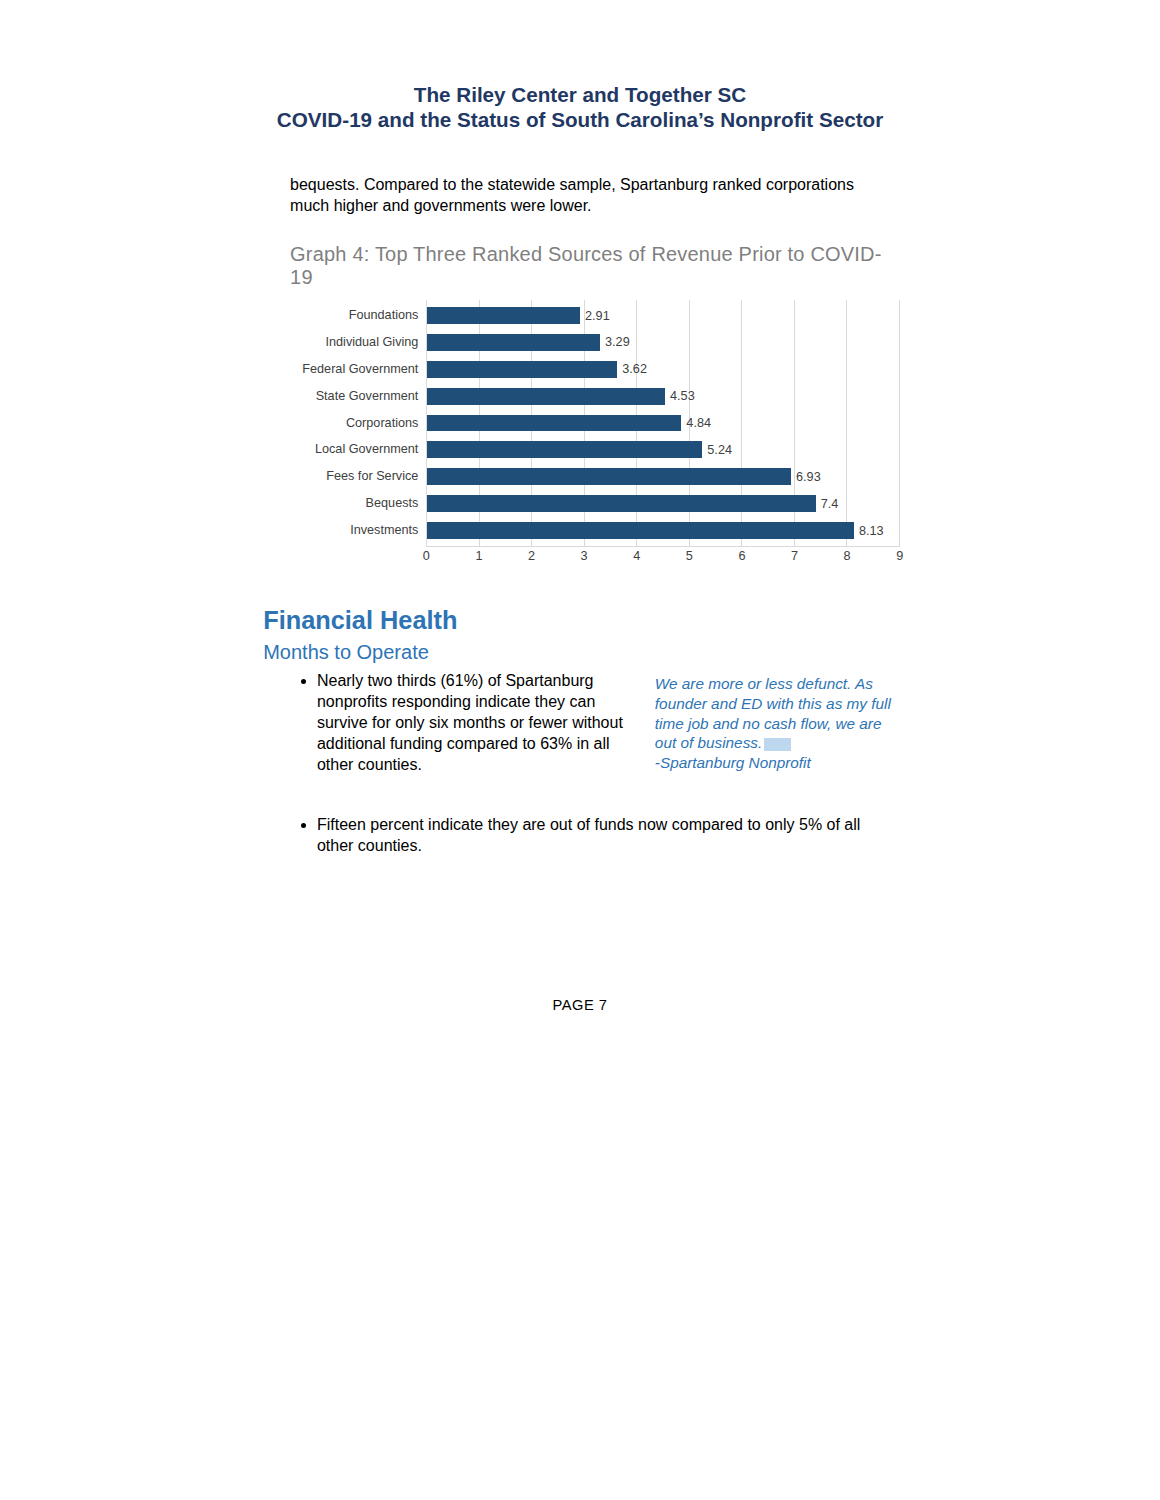The Riley Center and Together SC COVID-19 and the Status of South Carolina’s Nonprofit Sector
bequests. Compared to the statewide sample, Spartanburg ranked corporations much higher and governments were lower.
Graph 4: Top Three Ranked Sources of Revenue Prior to COVID-19
Foundations Individual Giving Federal Government State Government Corporations Local Government Fees for Service Bequests Investments
2.91
3.29
3.62
4.53
4.84
5.24
6.93
7.4
8.13
0 1 2 3 4 5 6 7 8 9
Financial Health
Months to Operate
Nearly two thirds (61%) of Spartanburg nonprofits responding indicate they can survive for only six months or fewer without additional funding compared to 63% in all other counties.
We are more or less defunct. As founder and ED with this as my full time job and no cash flow, we are out of business. -Spartanburg Nonprofit
Fifteen percent indicate they are out of funds now compared to only 5% of all other counties.
PAGE 7